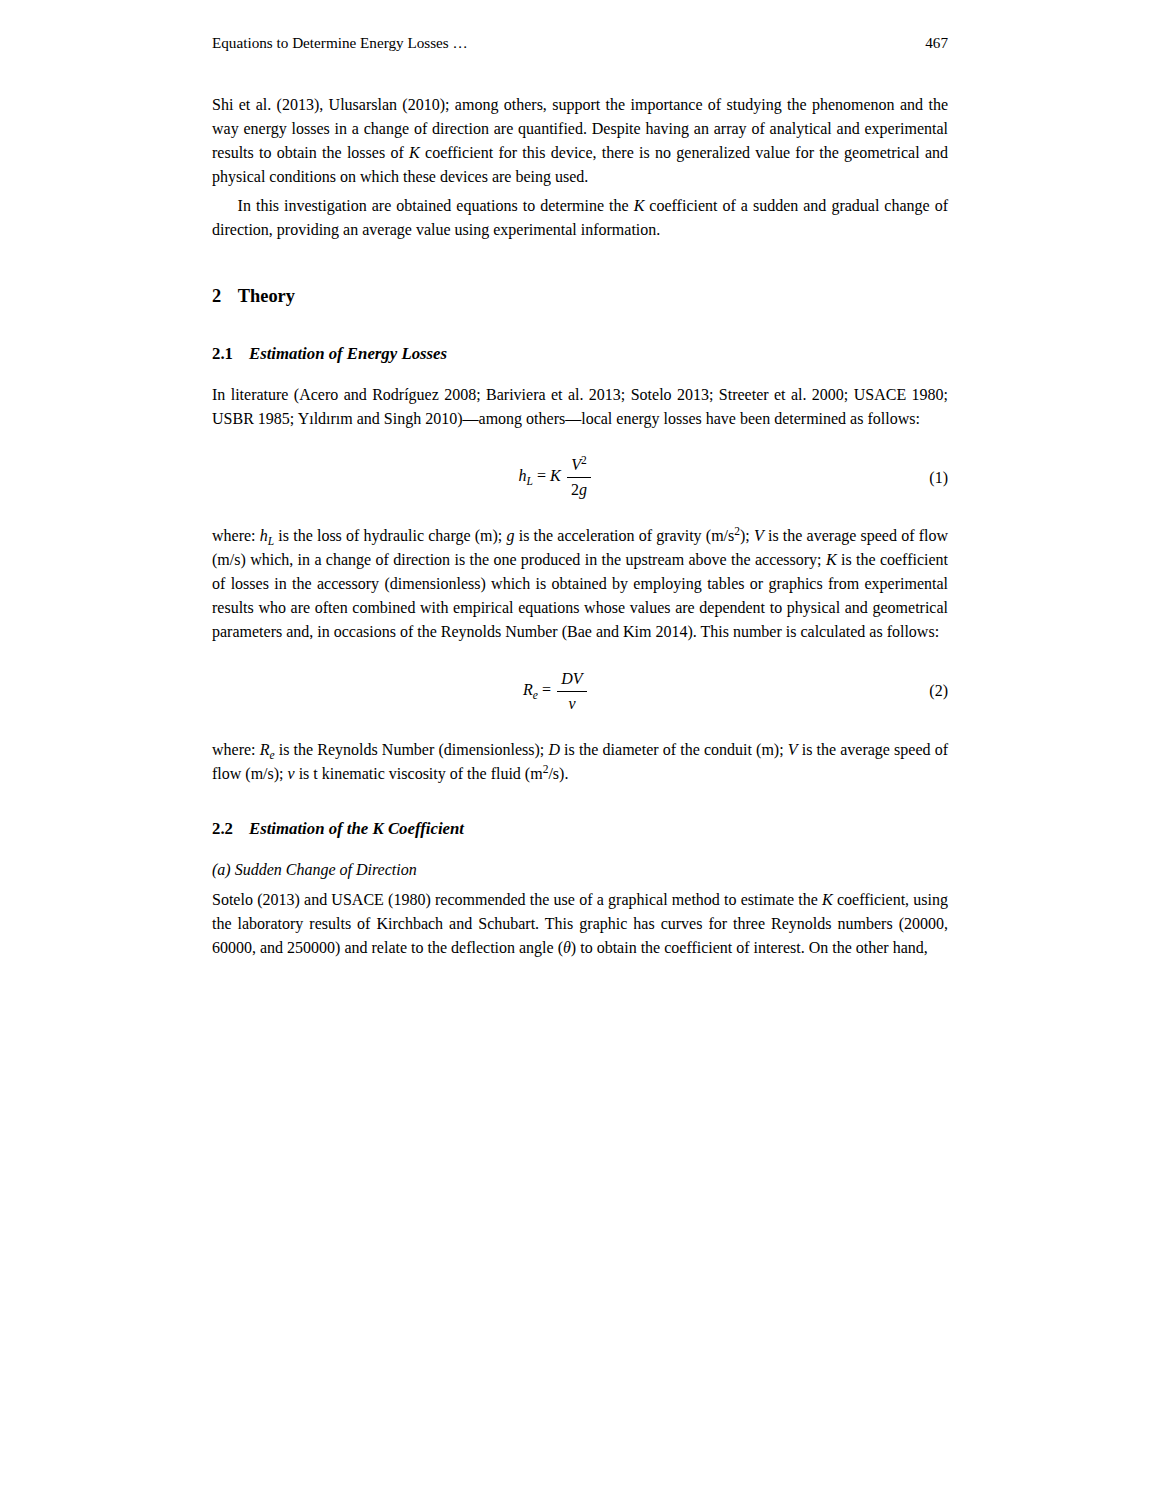Equations to Determine Energy Losses … 467
Shi et al. (2013), Ulusarslan (2010); among others, support the importance of studying the phenomenon and the way energy losses in a change of direction are quantified. Despite having an array of analytical and experimental results to obtain the losses of K coefficient for this device, there is no generalized value for the geometrical and physical conditions on which these devices are being used.
In this investigation are obtained equations to determine the K coefficient of a sudden and gradual change of direction, providing an average value using experimental information.
2 Theory
2.1 Estimation of Energy Losses
In literature (Acero and Rodríguez 2008; Bariviera et al. 2013; Sotelo 2013; Streeter et al. 2000; USACE 1980; USBR 1985; Yıldırım and Singh 2010)—among others—local energy losses have been determined as follows:
hL = K V2 2g (1)
where: hL is the loss of hydraulic charge (m); g is the acceleration of gravity (m/s2); V is the average speed of flow (m/s) which, in a change of direction is the one produced in the upstream above the accessory; K is the coefficient of losses in the accessory (dimensionless) which is obtained by employing tables or graphics from experimental results who are often combined with empirical equations whose values are dependent to physical and geometrical parameters and, in occasions of the Reynolds Number (Bae and Kim 2014). This number is calculated as follows:
Re = DV v (2)
where: Re is the Reynolds Number (dimensionless); D is the diameter of the conduit (m); V is the average speed of flow (m/s); v is t kinematic viscosity of the fluid (m2/s).
2.2 Estimation of the K Coefficient
(a) Sudden Change of Direction
Sotelo (2013) and USACE (1980) recommended the use of a graphical method to estimate the K coefficient, using the laboratory results of Kirchbach and Schubart. This graphic has curves for three Reynolds numbers (20000, 60000, and 250000) and relate to the deflection angle (θ) to obtain the coefficient of interest. On the other hand,